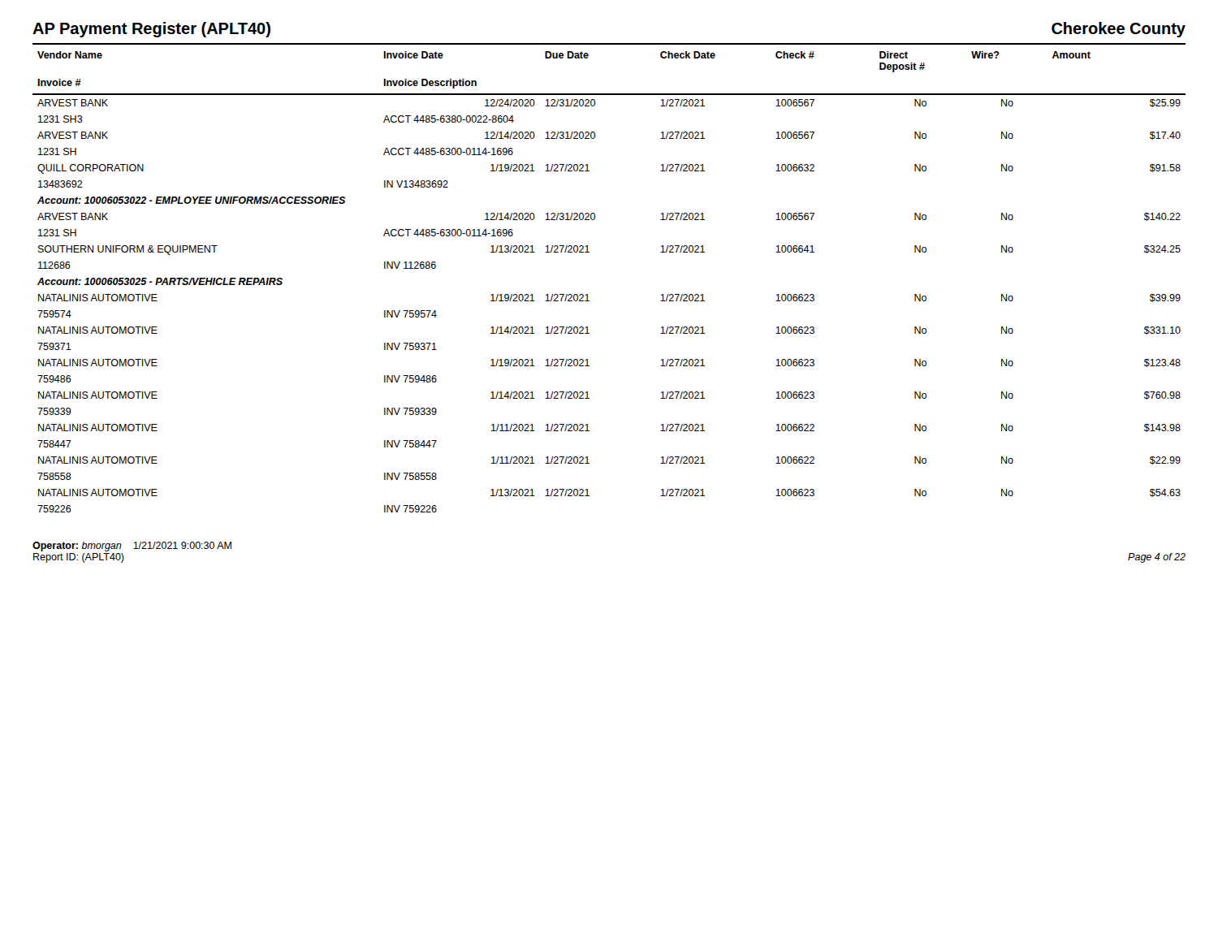AP Payment Register (APLT40)
Cherokee County
| Vendor Name | Invoice Date | Due Date | Check Date | Check # | Direct Deposit # | Wire? | Amount |
| --- | --- | --- | --- | --- | --- | --- | --- |
| Invoice # | Invoice Description | | | |
| ARVEST BANK | 12/24/2020 | 12/31/2020 | 1/27/2021 | 1006567 | No | No | $25.99 |
| 1231 SH3 | ACCT 4485-6380-0022-8604 | | | |
| ARVEST BANK | 12/14/2020 | 12/31/2020 | 1/27/2021 | 1006567 | No | No | $17.40 |
| 1231 SH | ACCT 4485-6300-0114-1696 | | | |
| QUILL CORPORATION | 1/19/2021 | 1/27/2021 | 1/27/2021 | 1006632 | No | No | $91.58 |
| 13483692 | IN V13483692 | | | |
| Account: 10006053022 - EMPLOYEE UNIFORMS/ACCESSORIES |
| ARVEST BANK | 12/14/2020 | 12/31/2020 | 1/27/2021 | 1006567 | No | No | $140.22 |
| 1231 SH | ACCT 4485-6300-0114-1696 | | | |
| SOUTHERN UNIFORM & EQUIPMENT | 1/13/2021 | 1/27/2021 | 1/27/2021 | 1006641 | No | No | $324.25 |
| 112686 | INV 112686 | | | |
| Account: 10006053025 - PARTS/VEHICLE REPAIRS |
| NATALINIS AUTOMOTIVE | 1/19/2021 | 1/27/2021 | 1/27/2021 | 1006623 | No | No | $39.99 |
| 759574 | INV 759574 | | | |
| NATALINIS AUTOMOTIVE | 1/14/2021 | 1/27/2021 | 1/27/2021 | 1006623 | No | No | $331.10 |
| 759371 | INV 759371 | | | |
| NATALINIS AUTOMOTIVE | 1/19/2021 | 1/27/2021 | 1/27/2021 | 1006623 | No | No | $123.48 |
| 759486 | INV 759486 | | | |
| NATALINIS AUTOMOTIVE | 1/14/2021 | 1/27/2021 | 1/27/2021 | 1006623 | No | No | $760.98 |
| 759339 | INV 759339 | | | |
| NATALINIS AUTOMOTIVE | 1/11/2021 | 1/27/2021 | 1/27/2021 | 1006622 | No | No | $143.98 |
| 758447 | INV 758447 | | | |
| NATALINIS AUTOMOTIVE | 1/11/2021 | 1/27/2021 | 1/27/2021 | 1006622 | No | No | $22.99 |
| 758558 | INV 758558 | | | |
| NATALINIS AUTOMOTIVE | 1/13/2021 | 1/27/2021 | 1/27/2021 | 1006623 | No | No | $54.63 |
| 759226 | INV 759226 | | | |
Operator: bmorgan 1/21/2021 9:00:30 AM
Report ID: (APLT40)
Page 4 of 22